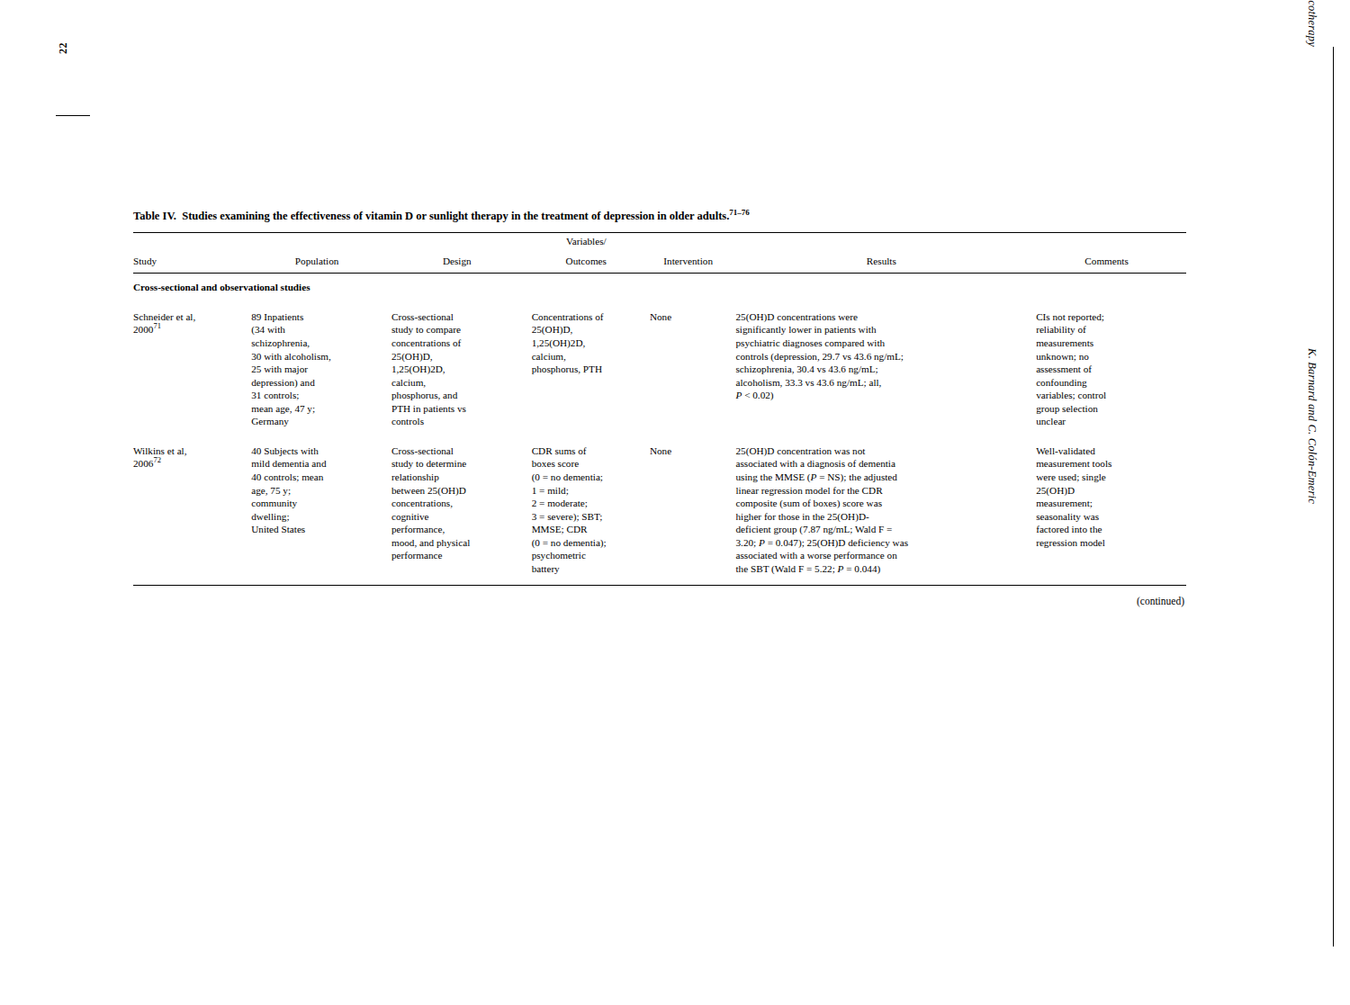22
The American Journal of Geriatric Pharmacotherapy
K. Barnard and C. Colón-Emeric
Table IV. Studies examining the effectiveness of vitamin D or sunlight therapy in the treatment of depression in older adults.71–76
| | Variables/ | |
| --- | --- | --- |
| Study | Population | Design | Outcomes | Intervention | Results | Comments |
| Cross-sectional and observational studies |
| Schneider et al, 2000 71 | 89 Inpatients (34 with schizophrenia, 30 with alcoholism, 25 with major depression) and 31 controls; mean age, 47 y; Germany | Cross-sectional study to compare concentrations of 25(OH)D, 1,25(OH)2D, calcium, phosphorus, and PTH in patients vs controls | Concentrations of 25(OH)D, 1,25(OH)2D, calcium, phosphorus, PTH | None | 25(OH)D concentrations were significantly lower in patients with psychiatric diagnoses compared with controls (depression, 29.7 vs 43.6 ng/mL; schizophrenia, 30.4 vs 43.6 ng/mL; alcoholism, 33.3 vs 43.6 ng/mL; all, P < 0.02) | CIs not reported; reliability of measurements unknown; no assessment of confounding variables; control group selection unclear |
| Wilkins et al, 2006 72 | 40 Subjects with mild dementia and 40 controls; mean age, 75 y; community dwelling; United States | Cross-sectional study to determine relationship between 25(OH)D concentrations, cognitive performance, mood, and physical performance | CDR sums of boxes score (0 = no dementia; 1 = mild; 2 = moderate; 3 = severe); SBT; MMSE; CDR (0 = no dementia); psychometric battery | None | 25(OH)D concentration was not associated with a diagnosis of dementia using the MMSE ( P = NS); the adjusted linear regression model for the CDR composite (sum of boxes) score was higher for those in the 25(OH)D- deficient group (7.87 ng/mL; Wald F = 3.20; P = 0.047); 25(OH)D deficiency was associated with a worse performance on the SBT (Wald F = 5.22; P = 0.044) | Well-validated measurement tools were used; single 25(OH)D measurement; seasonality was factored into the regression model |
(continued)